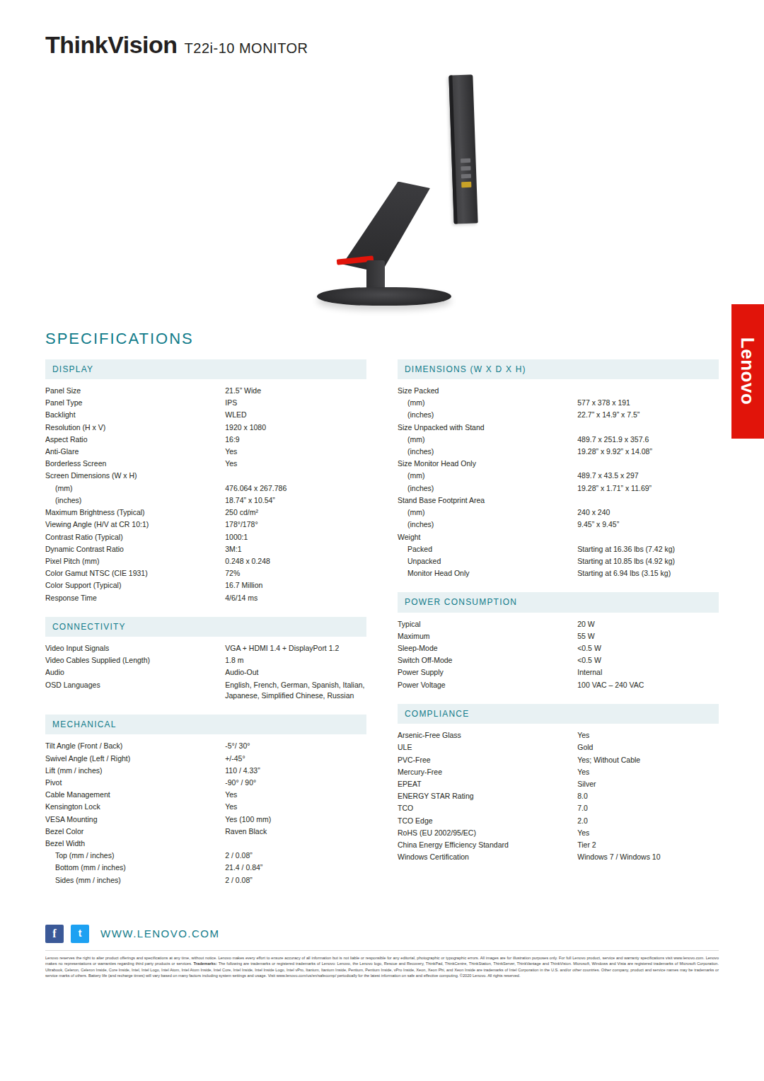Think Vision
T22i-10 MONITOR
Lenovo
SPECIFICATIONS
Display
| Panel Size | 21.5” Wide |
| Panel Type | IPS |
| Backlight | WLED |
| Resolution (H x V) | 1920 x 1080 |
| Aspect Ratio | 16:9 |
| Anti-Glare | Yes |
| Borderless Screen | Yes |
| Screen Dimensions (W x H) | |
| (mm) | 476.064 x 267.786 |
| (inches) | 18.74” x 10.54” |
| Maximum Brightness (Typical) | 250 cd/m² |
| Viewing Angle (H/V at CR 10:1) | 178°/178° |
| Contrast Ratio (Typical) | 1000:1 |
| Dynamic Contrast Ratio | 3M:1 |
| Pixel Pitch (mm) | 0.248 x 0.248 |
| Color Gamut NTSC (CIE 1931) | 72% |
| Color Support (Typical) | 16.7 Million |
| Response Time | 4/6/14 ms |
Connectivity
| Video Input Signals | VGA + HDMI 1.4 + DisplayPort 1.2 |
| Video Cables Supplied (Length) | 1.8 m |
| Audio | Audio-Out |
| OSD Languages | English, French, German, Spanish, Italian, Japanese, Simplified Chinese, Russian |
Mechanical
| Tilt Angle (Front / Back) | -5°/ 30° |
| Swivel Angle (Left / Right) | +/-45° |
| Lift (mm / inches) | 110 / 4.33” |
| Pivot | -90° / 90° |
| Cable Management | Yes |
| Kensington Lock | Yes |
| VESA Mounting | Yes (100 mm) |
| Bezel Color | Raven Black |
| Bezel Width | |
| Top (mm / inches) | 2 / 0.08” |
| Bottom (mm / inches) | 21.4 / 0.84” |
| Sides (mm / inches) | 2 / 0.08” |
Dimensions (W x D x H)
| Size Packed | |
| (mm) | 577 x 378 x 191 |
| (inches) | 22.7” x 14.9” x 7.5” |
| Size Unpacked with Stand | |
| (mm) | 489.7 x 251.9 x 357.6 |
| (inches) | 19.28” x 9.92” x 14.08” |
| Size Monitor Head Only | |
| (mm) | 489.7 x 43.5 x 297 |
| (inches) | 19.28” x 1.71” x 11.69” |
| Stand Base Footprint Area | |
| (mm) | 240 x 240 |
| (inches) | 9.45” x 9.45” |
| Weight | |
| Packed | Starting at 16.36 lbs (7.42 kg) |
| Unpacked | Starting at 10.85 lbs (4.92 kg) |
| Monitor Head Only | Starting at 6.94 lbs (3.15 kg) |
Power Consumption
| Typical | 20 W |
| Maximum | 55 W |
| Sleep-Mode | <0.5 W |
| Switch Off-Mode | <0.5 W |
| Power Supply | Internal |
| Power Voltage | 100 VAC – 240 VAC |
Compliance
| Arsenic-Free Glass | Yes |
| ULE | Gold |
| PVC-Free | Yes; Without Cable |
| Mercury-Free | Yes |
| EPEAT | Silver |
| ENERGY STAR Rating | 8.0 |
| TCO | 7.0 |
| TCO Edge | 2.0 |
| RoHS (EU 2002/95/EC) | Yes |
| China Energy Efficiency Standard | Tier 2 |
| Windows Certification | Windows 7 / Windows 10 |
f t WWW.LENOVO.COM
Lenovo reserves the right to alter product offerings and specifications at any time, without notice. Lenovo makes every effort to ensure accuracy of all information but is not liable or responsible for any editorial, photographic or typographic errors. All images are for illustration purposes only. For full Lenovo product, service and warranty specifications visit www.lenovo.com. Lenovo makes no representations or warranties regarding third party products or services. Trademarks: The following are trademarks or registered trademarks of Lenovo: Lenovo, the Lenovo logo, Rescue and Recovery, ThinkPad, ThinkCentre, ThinkStation, ThinkServer, ThinkVantage and ThinkVision. Microsoft, Windows and Vista are registered trademarks of Microsoft Corporation. Ultrabook, Celeron, Celeron Inside, Core Inside, Intel, Intel Logo, Intel Atom, Intel Atom Inside, Intel Core, Intel Inside, Intel Inside Logo, Intel vPro, Itanium, Itanium Inside, Pentium, Pentium Inside, vPro Inside, Xeon, Xeon Phi, and Xeon Inside are trademarks of Intel Corporation in the U.S. and/or other countries. Other company, product and service names may be trademarks or service marks of others. Battery life (and recharge times) will vary based on many factors including system settings and usage. Visit www.lenovo.com/us/en/safecomp/ periodically for the latest information on safe and effective computing. ©2020 Lenovo. All rights reserved.